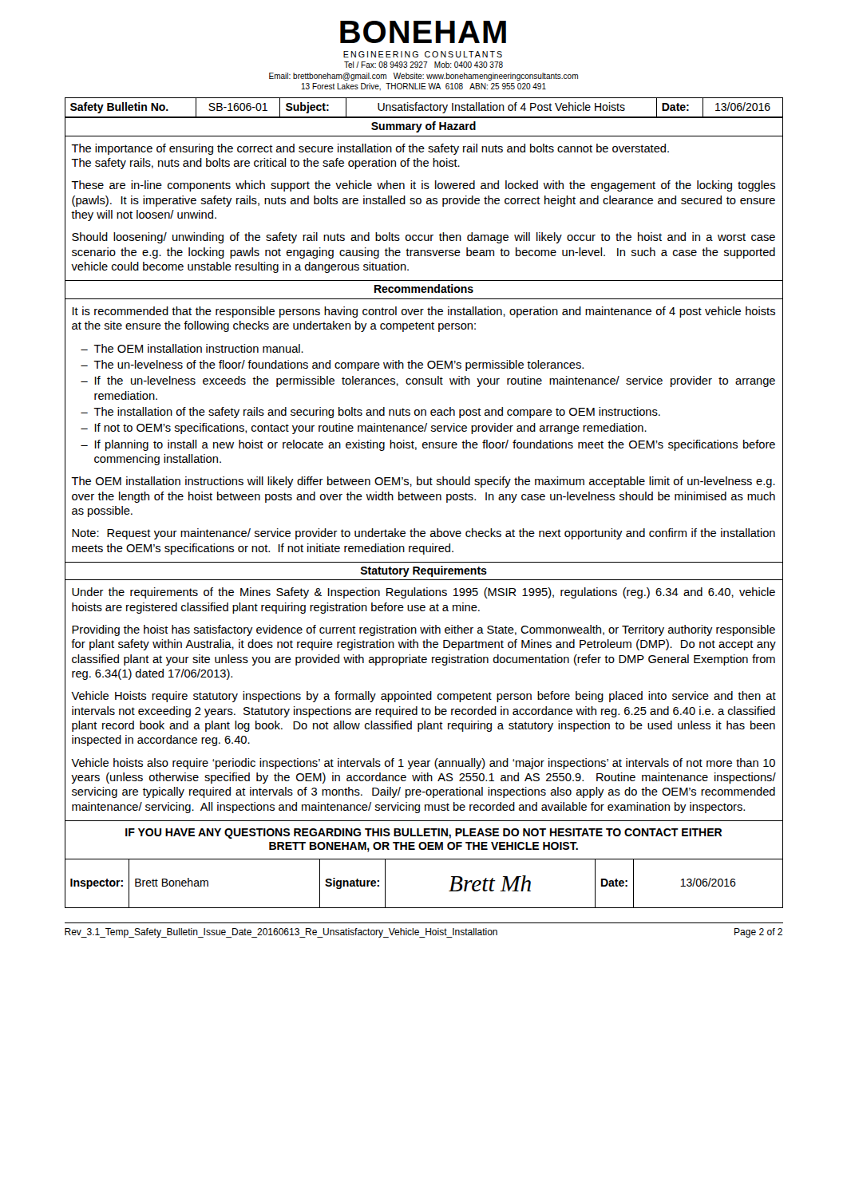BONEHAM
ENGINEERING CONSULTANTS
Tel / Fax: 08 9493 2927 Mob: 0400 430 378
Email: brettboneham@gmail.com Website: www.bonehamengineeringconsultants.com
13 Forest Lakes Drive, THORNLIE WA 6108 ABN: 25 955 020 491
| Safety Bulletin No. | SB-1606-01 | Subject: | Unsatisfactory Installation of 4 Post Vehicle Hoists | Date: | 13/06/2016 |
Summary of Hazard
The importance of ensuring the correct and secure installation of the safety rail nuts and bolts cannot be overstated.
The safety rails, nuts and bolts are critical to the safe operation of the hoist.
These are in-line components which support the vehicle when it is lowered and locked with the engagement of the locking toggles (pawls). It is imperative safety rails, nuts and bolts are installed so as provide the correct height and clearance and secured to ensure they will not loosen/ unwind.
Should loosening/ unwinding of the safety rail nuts and bolts occur then damage will likely occur to the hoist and in a worst case scenario the e.g. the locking pawls not engaging causing the transverse beam to become un-level. In such a case the supported vehicle could become unstable resulting in a dangerous situation.
Recommendations
It is recommended that the responsible persons having control over the installation, operation and maintenance of 4 post vehicle hoists at the site ensure the following checks are undertaken by a competent person:
The OEM installation instruction manual.
The un-levelness of the floor/ foundations and compare with the OEM’s permissible tolerances.
If the un-levelness exceeds the permissible tolerances, consult with your routine maintenance/ service provider to arrange remediation.
The installation of the safety rails and securing bolts and nuts on each post and compare to OEM instructions.
If not to OEM’s specifications, contact your routine maintenance/ service provider and arrange remediation.
If planning to install a new hoist or relocate an existing hoist, ensure the floor/ foundations meet the OEM’s specifications before commencing installation.
The OEM installation instructions will likely differ between OEM’s, but should specify the maximum acceptable limit of un-levelness e.g. over the length of the hoist between posts and over the width between posts. In any case un-levelness should be minimised as much as possible.
Note: Request your maintenance/ service provider to undertake the above checks at the next opportunity and confirm if the installation meets the OEM’s specifications or not. If not initiate remediation required.
Statutory Requirements
Under the requirements of the Mines Safety & Inspection Regulations 1995 (MSIR 1995), regulations (reg.) 6.34 and 6.40, vehicle hoists are registered classified plant requiring registration before use at a mine.
Providing the hoist has satisfactory evidence of current registration with either a State, Commonwealth, or Territory authority responsible for plant safety within Australia, it does not require registration with the Department of Mines and Petroleum (DMP). Do not accept any classified plant at your site unless you are provided with appropriate registration documentation (refer to DMP General Exemption from reg. 6.34(1) dated 17/06/2013).
Vehicle Hoists require statutory inspections by a formally appointed competent person before being placed into service and then at intervals not exceeding 2 years. Statutory inspections are required to be recorded in accordance with reg. 6.25 and 6.40 i.e. a classified plant record book and a plant log book. Do not allow classified plant requiring a statutory inspection to be used unless it has been inspected in accordance reg. 6.40.
Vehicle hoists also require ‘periodic inspections’ at intervals of 1 year (annually) and ‘major inspections’ at intervals of not more than 10 years (unless otherwise specified by the OEM) in accordance with AS 2550.1 and AS 2550.9. Routine maintenance inspections/ servicing are typically required at intervals of 3 months. Daily/ pre-operational inspections also apply as do the OEM’s recommended maintenance/ servicing. All inspections and maintenance/ servicing must be recorded and available for examination by inspectors.
IF YOU HAVE ANY QUESTIONS REGARDING THIS BULLETIN, PLEASE DO NOT HESITATE TO CONTACT EITHER
BRETT BONEHAM, OR THE OEM OF THE VEHICLE HOIST.
| Inspector: | Brett Boneham | Signature: | Brett Mh | Date: | 13/06/2016 |
Rev_3.1_Temp_Safety_Bulletin_Issue_Date_20160613_Re_Unsatisfactory_Vehicle_Hoist_Installation Page 2 of 2